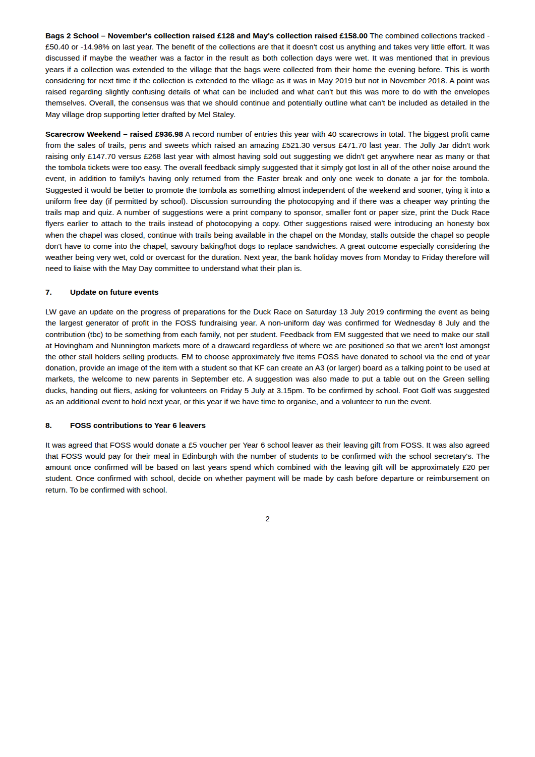Bags 2 School – November's collection raised £128 and May's collection raised £158.00 The combined collections tracked -£50.40 or -14.98% on last year. The benefit of the collections are that it doesn't cost us anything and takes very little effort. It was discussed if maybe the weather was a factor in the result as both collection days were wet. It was mentioned that in previous years if a collection was extended to the village that the bags were collected from their home the evening before. This is worth considering for next time if the collection is extended to the village as it was in May 2019 but not in November 2018. A point was raised regarding slightly confusing details of what can be included and what can't but this was more to do with the envelopes themselves. Overall, the consensus was that we should continue and potentially outline what can't be included as detailed in the May village drop supporting letter drafted by Mel Staley.
Scarecrow Weekend – raised £936.98 A record number of entries this year with 40 scarecrows in total. The biggest profit came from the sales of trails, pens and sweets which raised an amazing £521.30 versus £471.70 last year. The Jolly Jar didn't work raising only £147.70 versus £268 last year with almost having sold out suggesting we didn't get anywhere near as many or that the tombola tickets were too easy. The overall feedback simply suggested that it simply got lost in all of the other noise around the event, in addition to family's having only returned from the Easter break and only one week to donate a jar for the tombola. Suggested it would be better to promote the tombola as something almost independent of the weekend and sooner, tying it into a uniform free day (if permitted by school). Discussion surrounding the photocopying and if there was a cheaper way printing the trails map and quiz. A number of suggestions were a print company to sponsor, smaller font or paper size, print the Duck Race flyers earlier to attach to the trails instead of photocopying a copy. Other suggestions raised were introducing an honesty box when the chapel was closed, continue with trails being available in the chapel on the Monday, stalls outside the chapel so people don't have to come into the chapel, savoury baking/hot dogs to replace sandwiches. A great outcome especially considering the weather being very wet, cold or overcast for the duration. Next year, the bank holiday moves from Monday to Friday therefore will need to liaise with the May Day committee to understand what their plan is.
7. Update on future events
LW gave an update on the progress of preparations for the Duck Race on Saturday 13 July 2019 confirming the event as being the largest generator of profit in the FOSS fundraising year. A non-uniform day was confirmed for Wednesday 8 July and the contribution (tbc) to be something from each family, not per student. Feedback from EM suggested that we need to make our stall at Hovingham and Nunnington markets more of a drawcard regardless of where we are positioned so that we aren't lost amongst the other stall holders selling products. EM to choose approximately five items FOSS have donated to school via the end of year donation, provide an image of the item with a student so that KF can create an A3 (or larger) board as a talking point to be used at markets, the welcome to new parents in September etc. A suggestion was also made to put a table out on the Green selling ducks, handing out fliers, asking for volunteers on Friday 5 July at 3.15pm. To be confirmed by school. Foot Golf was suggested as an additional event to hold next year, or this year if we have time to organise, and a volunteer to run the event.
8. FOSS contributions to Year 6 leavers
It was agreed that FOSS would donate a £5 voucher per Year 6 school leaver as their leaving gift from FOSS. It was also agreed that FOSS would pay for their meal in Edinburgh with the number of students to be confirmed with the school secretary's. The amount once confirmed will be based on last years spend which combined with the leaving gift will be approximately £20 per student. Once confirmed with school, decide on whether payment will be made by cash before departure or reimbursement on return. To be confirmed with school.
2